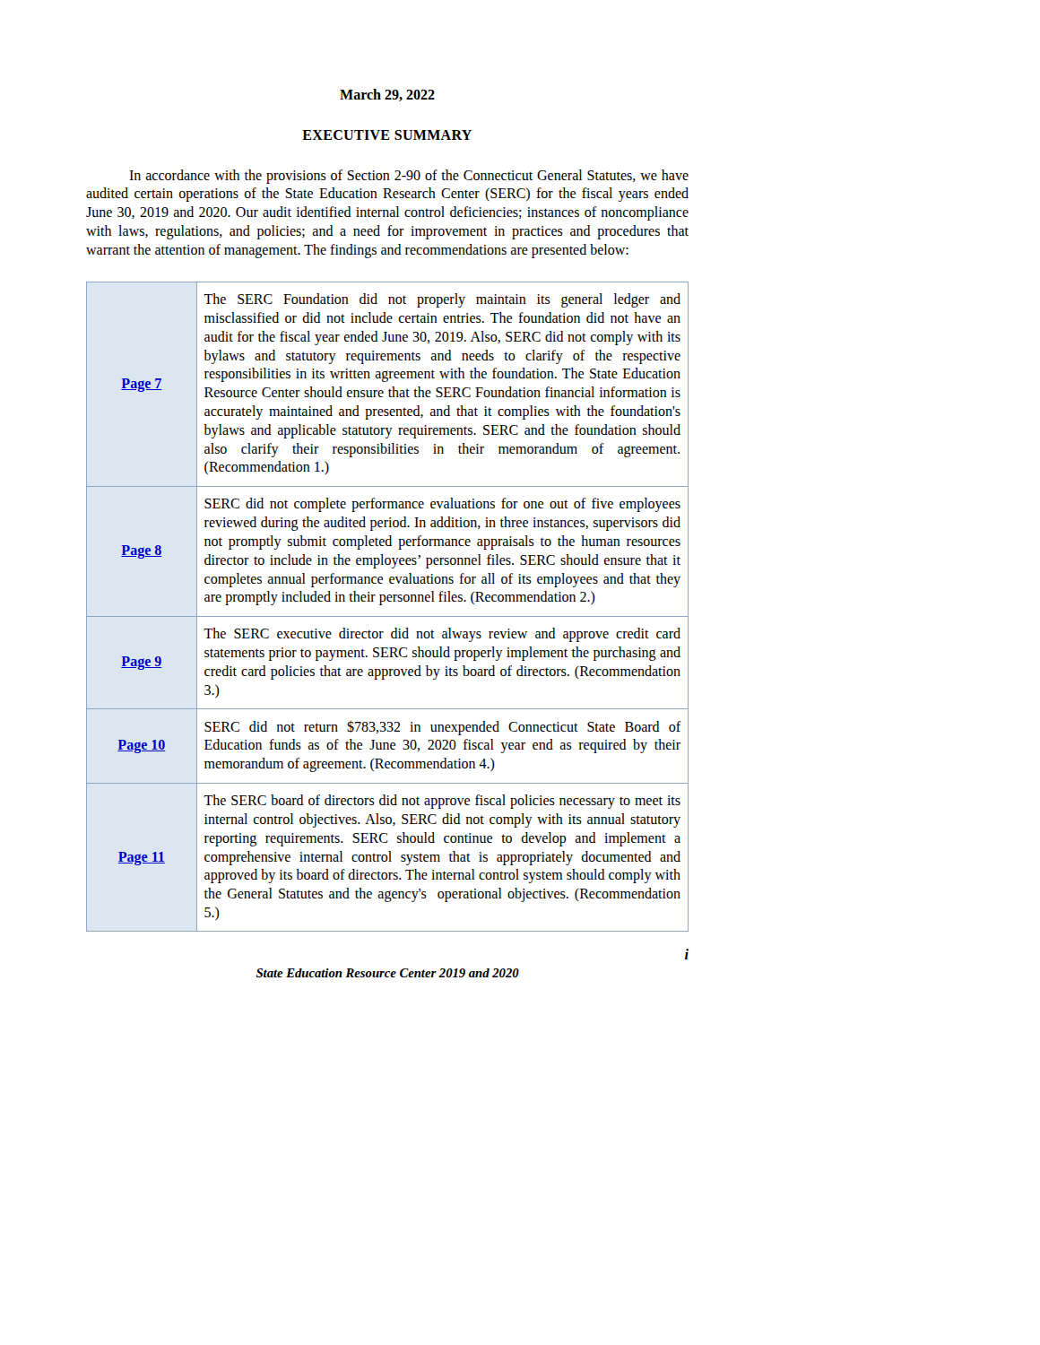March 29, 2022
EXECUTIVE SUMMARY
In accordance with the provisions of Section 2-90 of the Connecticut General Statutes, we have audited certain operations of the State Education Research Center (SERC) for the fiscal years ended June 30, 2019 and 2020. Our audit identified internal control deficiencies; instances of noncompliance with laws, regulations, and policies; and a need for improvement in practices and procedures that warrant the attention of management. The findings and recommendations are presented below:
| Page 7 | The SERC Foundation did not properly maintain its general ledger and misclassified or did not include certain entries. The foundation did not have an audit for the fiscal year ended June 30, 2019. Also, SERC did not comply with its bylaws and statutory requirements and needs to clarify of the respective responsibilities in its written agreement with the foundation. The State Education Resource Center should ensure that the SERC Foundation financial information is accurately maintained and presented, and that it complies with the foundation's bylaws and applicable statutory requirements. SERC and the foundation should also clarify their responsibilities in their memorandum of agreement. (Recommendation 1.) |
| Page 8 | SERC did not complete performance evaluations for one out of five employees reviewed during the audited period. In addition, in three instances, supervisors did not promptly submit completed performance appraisals to the human resources director to include in the employees’ personnel files. SERC should ensure that it completes annual performance evaluations for all of its employees and that they are promptly included in their personnel files. (Recommendation 2.) |
| Page 9 | The SERC executive director did not always review and approve credit card statements prior to payment. SERC should properly implement the purchasing and credit card policies that are approved by its board of directors. (Recommendation 3.) |
| Page 10 | SERC did not return $783,332 in unexpended Connecticut State Board of Education funds as of the June 30, 2020 fiscal year end as required by their memorandum of agreement. (Recommendation 4.) |
| Page 11 | The SERC board of directors did not approve fiscal policies necessary to meet its internal control objectives. Also, SERC did not comply with its annual statutory reporting requirements. SERC should continue to develop and implement a comprehensive internal control system that is appropriately documented and approved by its board of directors. The internal control system should comply with the General Statutes and the agency's operational objectives. (Recommendation 5.) |
i State Education Resource Center 2019 and 2020